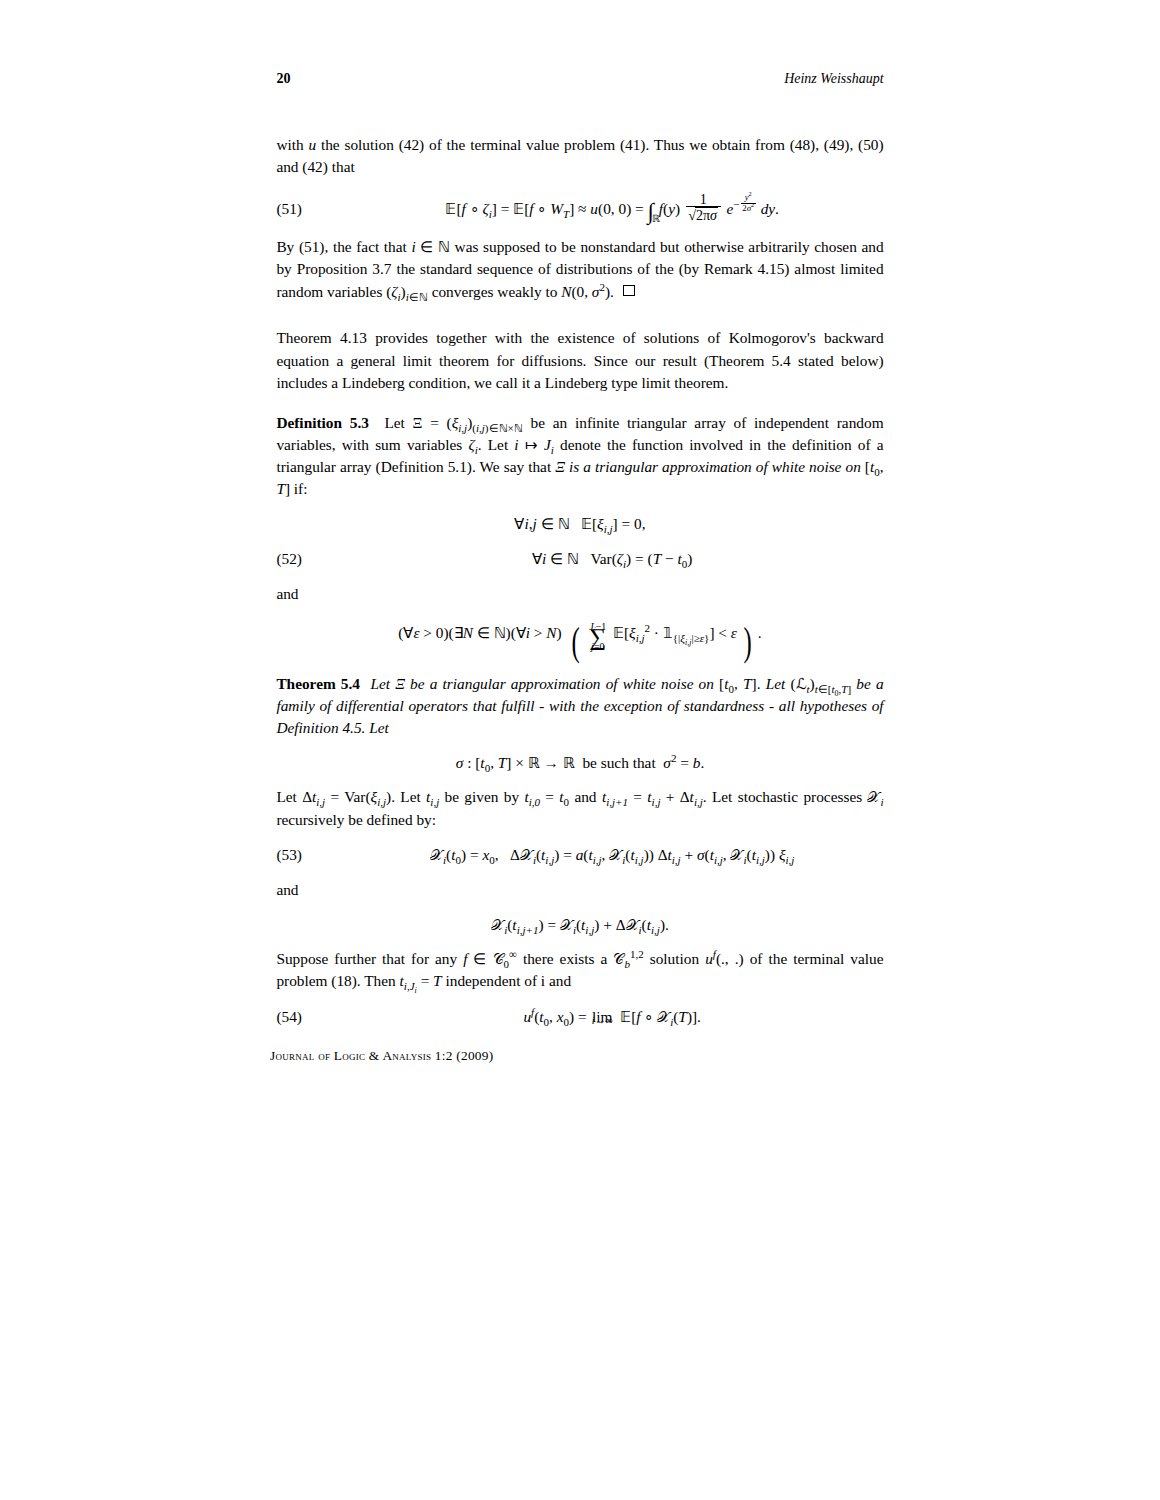20 Heinz Weisshaupt
with u the solution (42) of the terminal value problem (41). Thus we obtain from (48), (49), (50) and (42) that
(51) 𝔼[f ∘ ζi] = 𝔼[f ∘ WT] ≈ u(0, 0) = ∫ℝ f(y) 1√2πσ e−y22σ2 dy.
By (51), the fact that i ∈ ℕ was supposed to be nonstandard but otherwise arbitrarily chosen and by Proposition 3.7 the standard sequence of distributions of the (by Remark 4.15) almost limited random variables (ζi)i∈ℕ converges weakly to N(0, σ2).
Theorem 4.13 provides together with the existence of solutions of Kolmogorov's backward equation a general limit theorem for diffusions. Since our result (Theorem 5.4 stated below) includes a Lindeberg condition, we call it a Lindeberg type limit theorem.
Definition 5.3 Let Ξ = (ξi,j)(i,j)∈ℕ×ℕ be an infinite triangular array of independent random variables, with sum variables ζi. Let i ↦ Ji denote the function involved in the definition of a triangular array (Definition 5.1). We say that Ξ is a triangular approximation of white noise on [t0, T] if:
∀i,j ∈ ℕ 𝔼[ξi,j] = 0,
(52) ∀i ∈ ℕ Var(ζi) = (T − t0)
and
(∀ε > 0)(∃N ∈ ℕ)(∀i > N) ( ∑Ji−1 j=0 𝔼[ξi,j2 · 𝟙{|ξi,j|≥ε}] < ε ) .
Theorem 5.4 Let Ξ be a triangular approximation of white noise on [t0, T]. Let (ℒt)t∈[t0,T] be a family of differential operators that fulfill - with the exception of standardness - all hypotheses of Definition 4.5. Let
σ : [t0, T] × ℝ → ℝ be such that σ2 = b.
Let Δti,j = Var(ξi,j). Let ti,j be given by ti,0 = t0 and ti,j+1 = ti,j + Δti,j. Let stochastic processes 𝒳i recursively be defined by:
(53) 𝒳i(t0) = x0, Δ𝒳i(ti,j) = a(ti,j, 𝒳i(ti,j)) Δti,j + σ(ti,j, 𝒳i(ti,j)) ξi,j
and
𝒳i(ti,j+1) = 𝒳i(ti,j) + Δ𝒳i(ti,j).
Suppose further that for any f ∈ 𝒞0∞ there exists a 𝒞b1,2 solution uf(., .) of the terminal value problem (18). Then ti,Ji = T independent of i and
(54) uf(t0, x0) = limi→∞ 𝔼[f ∘ 𝒳i(T)].
Journal of Logic & Analysis 1:2 (2009)